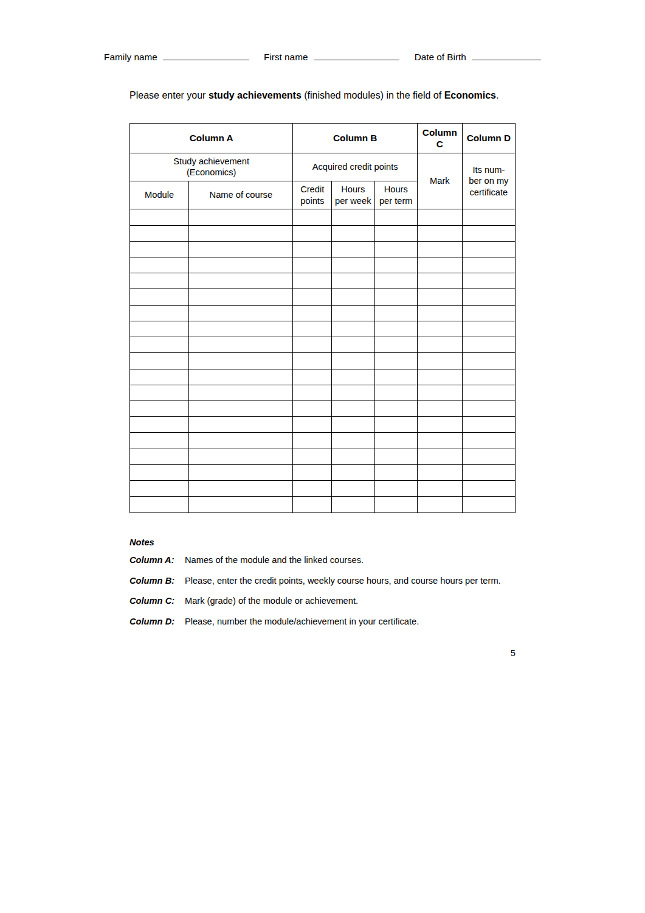Family name First name Date of Birth
Please enter your study achievements (finished modules) in the field of Economics.
| Column A | Column B | Column C | Column D |
| --- | --- | --- | --- |
| Study achievement (Economics) | Acquired credit points | Mark | Its num‑ ber on my certificate |
| Module | Name of course | Credit points | Hours per week | Hours per term |
Notes
Column A:
Names of the module and the linked courses.
Column B:
Please, enter the credit points, weekly course hours, and course hours per term.
Column C:
Mark (grade) of the module or achievement.
Column D:
Please, number the module/achievement in your certificate.
5